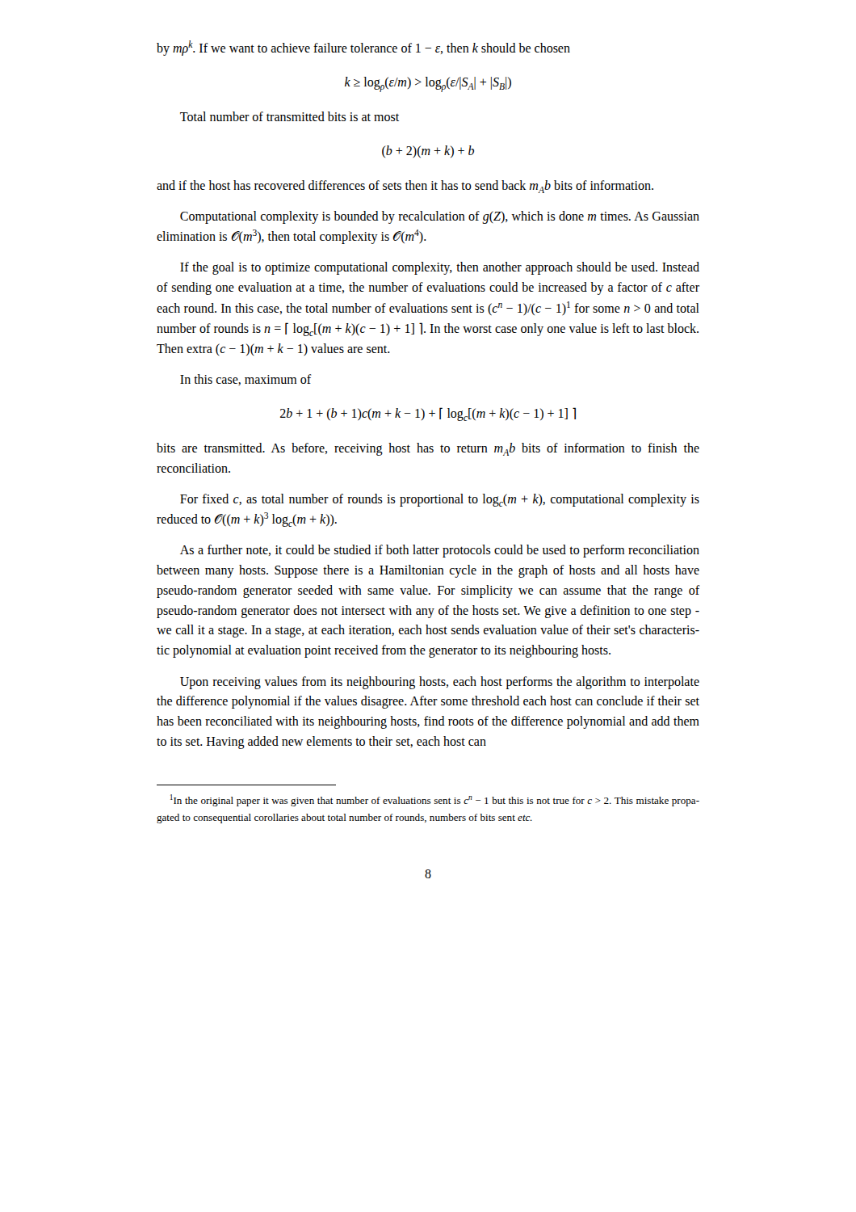by mρk. If we want to achieve failure tolerance of 1 − ε, then k should be chosen
k ≥ logρ(ε/m) > logρ(ε/|SA| + |SB|)
Total number of transmitted bits is at most
(b + 2)(m + k) + b
and if the host has recovered differences of sets then it has to send back mAb bits of information.
Computational complexity is bounded by recalculation of g(Z), which is done m times. As Gaussian elimination is 𝒪(m3), then total complexity is 𝒪(m4).
If the goal is to optimize computational complexity, then another approach should be used. Instead of sending one evaluation at a time, the number of evaluations could be increased by a factor of c after each round. In this case, the total number of evaluations sent is (cn − 1)/(c − 1)1 for some n > 0 and total number of rounds is n = ⌈ logc[(m + k)(c − 1) + 1] ⌉. In the worst case only one value is left to last block. Then extra (c − 1)(m + k − 1) values are sent.
In this case, maximum of
2b + 1 + (b + 1)c(m + k − 1) + ⌈ logc[(m + k)(c − 1) + 1] ⌉
bits are transmitted. As before, receiving host has to return mAb bits of information to finish the reconciliation.
For fixed c, as total number of rounds is proportional to logc(m + k), computational complexity is reduced to 𝒪((m + k)3 logc(m + k)).
As a further note, it could be studied if both latter protocols could be used to perform reconciliation between many hosts. Suppose there is a Hamiltonian cycle in the graph of hosts and all hosts have pseudo-random generator seeded with same value. For simplicity we can assume that the range of pseudo-random generator does not intersect with any of the hosts set. We give a definition to one step - we call it a stage. In a stage, at each iteration, each host sends evaluation value of their set's characteristic polynomial at evaluation point received from the generator to its neighbouring hosts.
Upon receiving values from its neighbouring hosts, each host performs the algorithm to interpolate the difference polynomial if the values disagree. After some threshold each host can conclude if their set has been reconciliated with its neighbouring hosts, find roots of the difference polynomial and add them to its set. Having added new elements to their set, each host can
1In the original paper it was given that number of evaluations sent is cn − 1 but this is not true for c > 2. This mistake propagated to consequential corollaries about total number of rounds, numbers of bits sent etc.
8